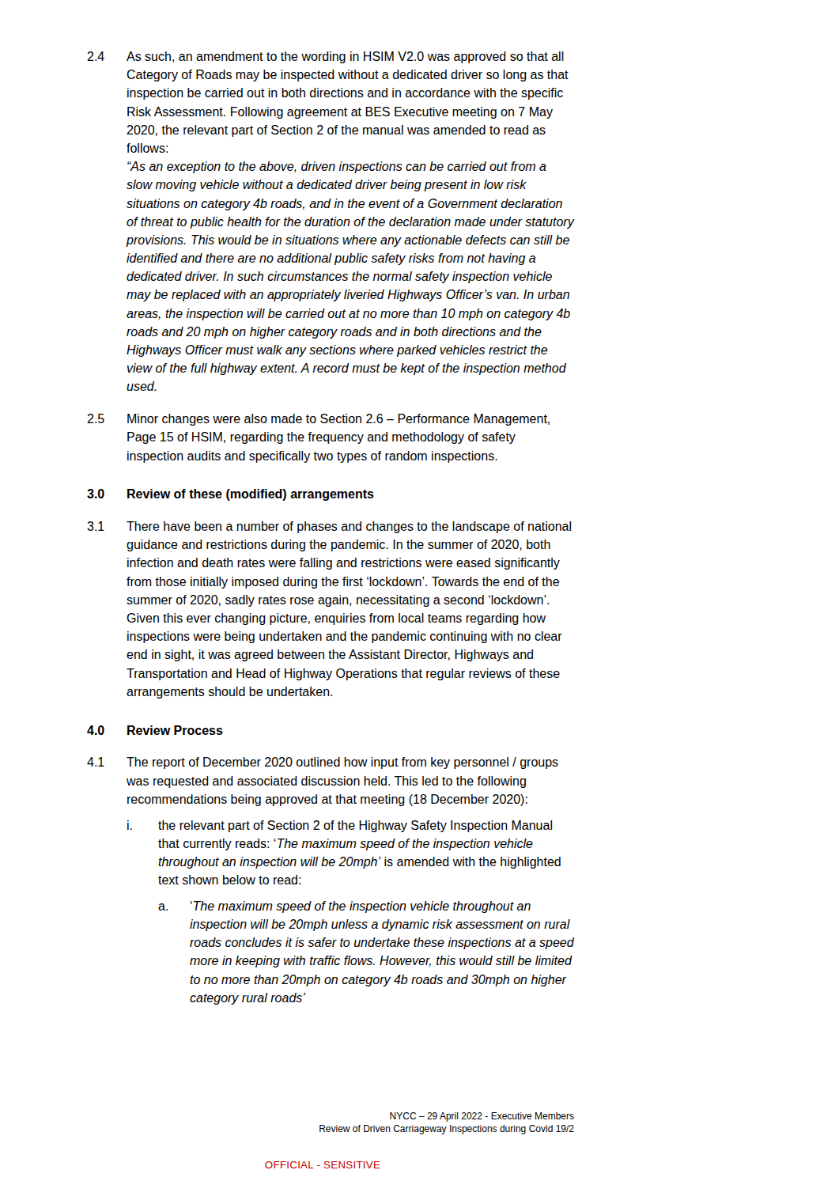2.4
As such, an amendment to the wording in HSIM V2.0 was approved so that all Category of Roads may be inspected without a dedicated driver so long as that inspection be carried out in both directions and in accordance with the specific Risk Assessment. Following agreement at BES Executive meeting on 7 May 2020, the relevant part of Section 2 of the manual was amended to read as follows:
“As an exception to the above, driven inspections can be carried out from a slow moving vehicle without a dedicated driver being present in low risk situations on category 4b roads, and in the event of a Government declaration of threat to public health for the duration of the declaration made under statutory provisions. This would be in situations where any actionable defects can still be identified and there are no additional public safety risks from not having a dedicated driver. In such circumstances the normal safety inspection vehicle may be replaced with an appropriately liveried Highways Officer’s van. In urban areas, the inspection will be carried out at no more than 10 mph on category 4b roads and 20 mph on higher category roads and in both directions and the Highways Officer must walk any sections where parked vehicles restrict the view of the full highway extent. A record must be kept of the inspection method used.
2.5
Minor changes were also made to Section 2.6 – Performance Management, Page 15 of HSIM, regarding the frequency and methodology of safety inspection audits and specifically two types of random inspections.
3.0
Review of these (modified) arrangements
3.1
There have been a number of phases and changes to the landscape of national guidance and restrictions during the pandemic. In the summer of 2020, both infection and death rates were falling and restrictions were eased significantly from those initially imposed during the first ‘lockdown’. Towards the end of the summer of 2020, sadly rates rose again, necessitating a second ‘lockdown’. Given this ever changing picture, enquiries from local teams regarding how inspections were being undertaken and the pandemic continuing with no clear end in sight, it was agreed between the Assistant Director, Highways and Transportation and Head of Highway Operations that regular reviews of these arrangements should be undertaken.
4.0
Review Process
4.1
The report of December 2020 outlined how input from key personnel / groups was requested and associated discussion held. This led to the following recommendations being approved at that meeting (18 December 2020):
i.
the relevant part of Section 2 of the Highway Safety Inspection Manual that currently reads: ‘The maximum speed of the inspection vehicle throughout an inspection will be 20mph’ is amended with the highlighted text shown below to read:
a.
‘The maximum speed of the inspection vehicle throughout an inspection will be 20mph unless a dynamic risk assessment on rural roads concludes it is safer to undertake these inspections at a speed more in keeping with traffic flows. However, this would still be limited to no more than 20mph on category 4b roads and 30mph on higher category rural roads’
NYCC – 29 April 2022 - Executive Members
Review of Driven Carriageway Inspections during Covid 19/2
OFFICIAL - SENSITIVE